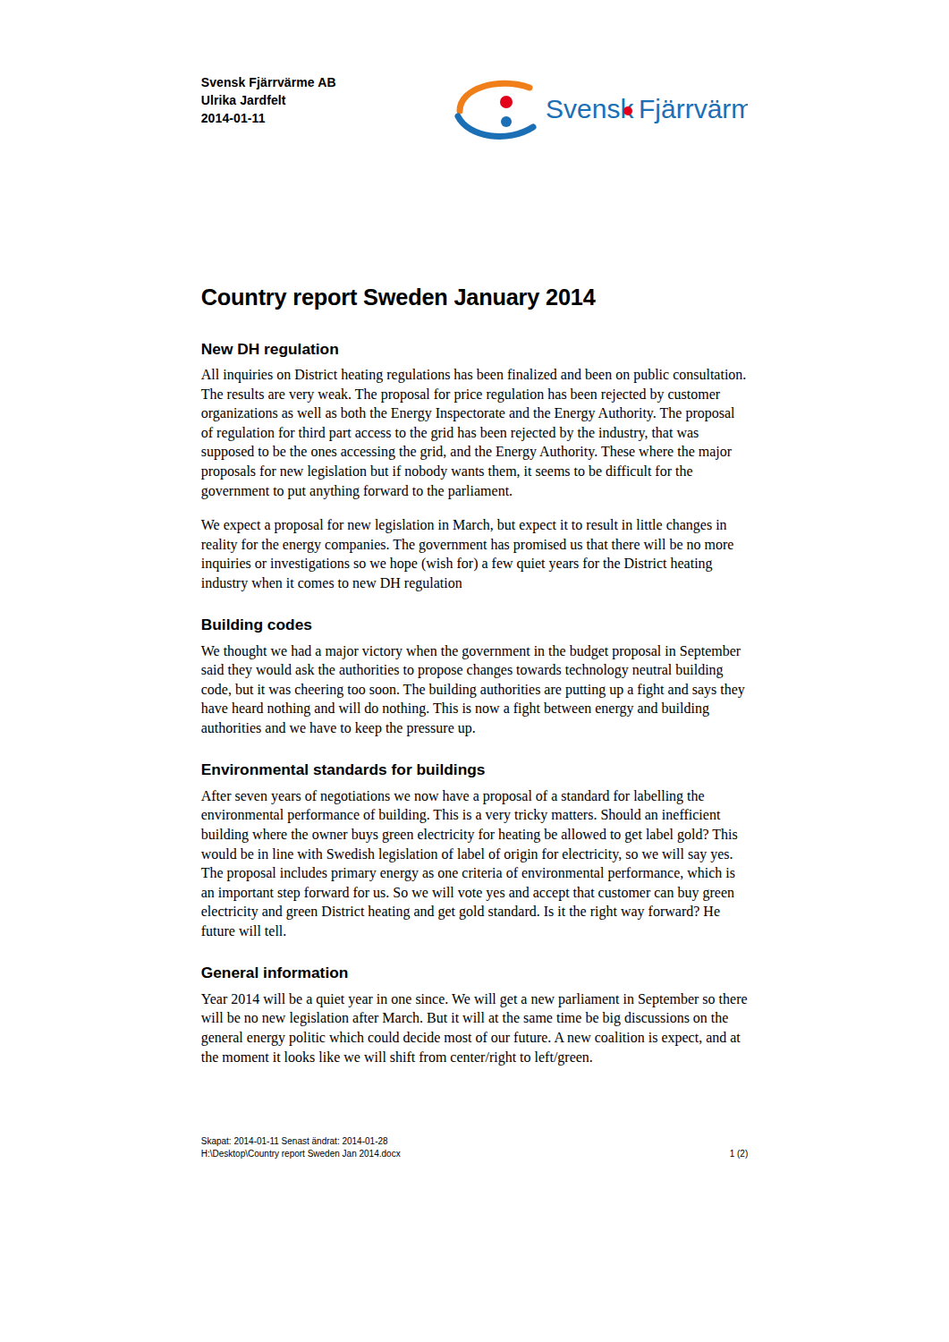Svensk Fjärrvärme AB
Ulrika Jardfelt
2014-01-11
Svensk Fjärrvärme Svensk Fjärrvärme
Country report Sweden January 2014
New DH regulation
All inquiries on District heating regulations has been finalized and been on public consultation. The results are very weak. The proposal for price regulation has been rejected by customer organizations as well as both the Energy Inspectorate and the Energy Authority. The proposal of regulation for third part access to the grid has been rejected by the industry, that was supposed to be the ones accessing the grid, and the Energy Authority. These where the major proposals for new legislation but if nobody wants them, it seems to be difficult for the government to put anything forward to the parliament.
We expect a proposal for new legislation in March, but expect it to result in little changes in reality for the energy companies. The government has promised us that there will be no more inquiries or investigations so we hope (wish for) a few quiet years for the District heating industry when it comes to new DH regulation
Building codes
We thought we had a major victory when the government in the budget proposal in September said they would ask the authorities to propose changes towards technology neutral building code, but it was cheering too soon. The building authorities are putting up a fight and says they have heard nothing and will do nothing. This is now a fight between energy and building authorities and we have to keep the pressure up.
Environmental standards for buildings
After seven years of negotiations we now have a proposal of a standard for labelling the environmental performance of building. This is a very tricky matters. Should an inefficient building where the owner buys green electricity for heating be allowed to get label gold? This would be in line with Swedish legislation of label of origin for electricity, so we will say yes. The proposal includes primary energy as one criteria of environmental performance, which is an important step forward for us. So we will vote yes and accept that customer can buy green electricity and green District heating and get gold standard. Is it the right way forward? He future will tell.
General information
Year 2014 will be a quiet year in one since. We will get a new parliament in September so there will be no new legislation after March. But it will at the same time be big discussions on the general energy politic which could decide most of our future. A new coalition is expect, and at the moment it looks like we will shift from center/right to left/green.
Skapat: 2014-01-11 Senast ändrat: 2014-01-28
H:\Desktop\Country report Sweden Jan 2014.docx
1 (2)